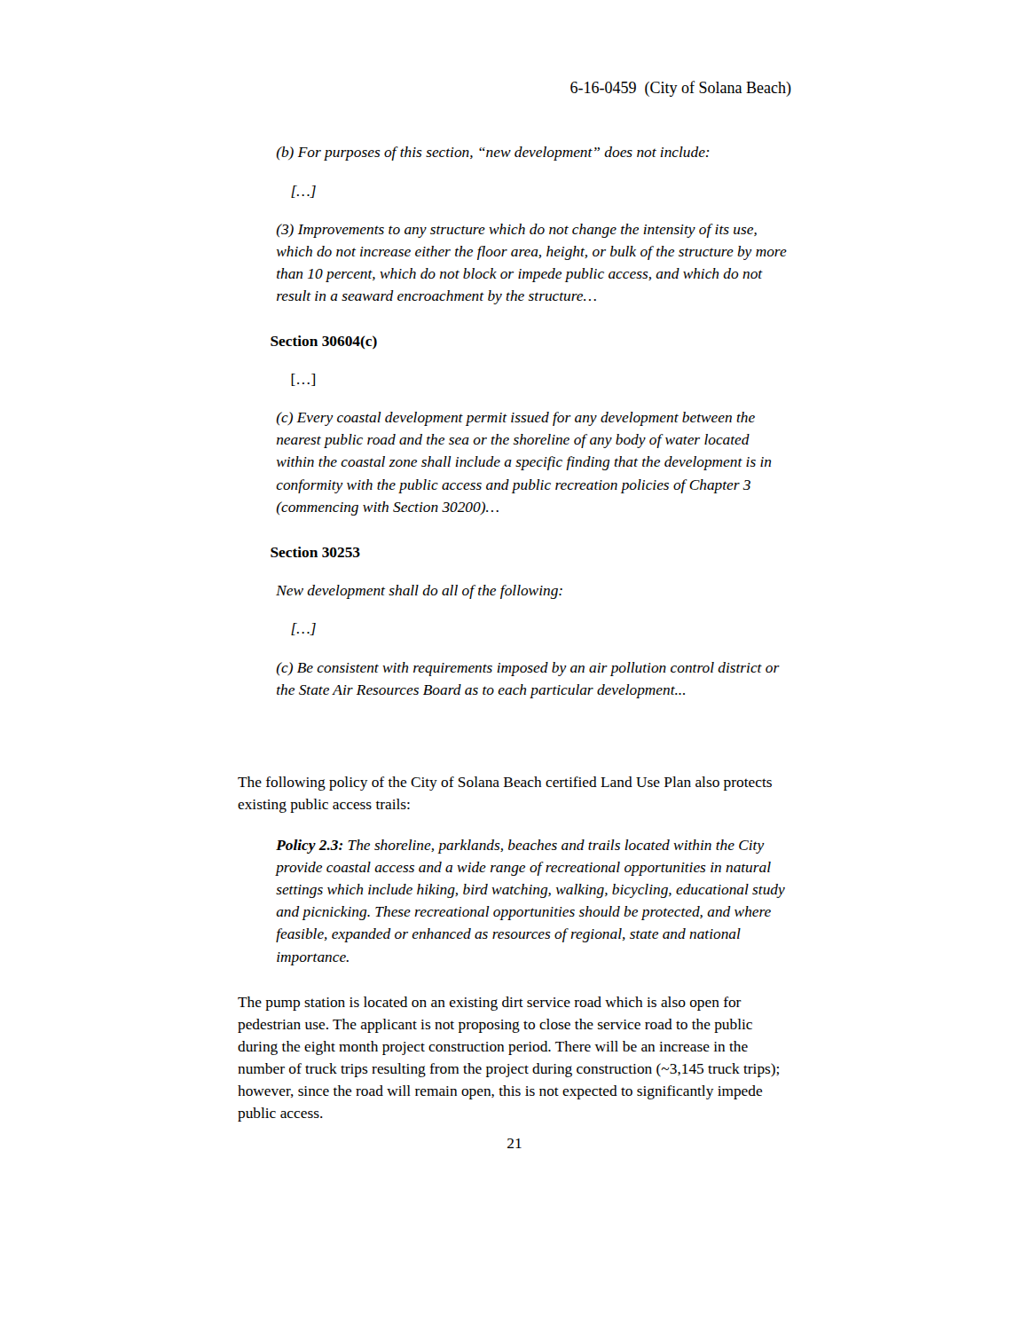6-16-0459 (City of Solana Beach)
(b) For purposes of this section, “new development” does not include:
[…]
(3) Improvements to any structure which do not change the intensity of its use, which do not increase either the floor area, height, or bulk of the structure by more than 10 percent, which do not block or impede public access, and which do not result in a seaward encroachment by the structure…
Section 30604(c)
[…]
(c) Every coastal development permit issued for any development between the nearest public road and the sea or the shoreline of any body of water located within the coastal zone shall include a specific finding that the development is in conformity with the public access and public recreation policies of Chapter 3 (commencing with Section 30200)…
Section 30253
New development shall do all of the following:
[…]
(c) Be consistent with requirements imposed by an air pollution control district or the State Air Resources Board as to each particular development...
The following policy of the City of Solana Beach certified Land Use Plan also protects existing public access trails:
Policy 2.3: The shoreline, parklands, beaches and trails located within the City provide coastal access and a wide range of recreational opportunities in natural settings which include hiking, bird watching, walking, bicycling, educational study and picnicking. These recreational opportunities should be protected, and where feasible, expanded or enhanced as resources of regional, state and national importance.
The pump station is located on an existing dirt service road which is also open for pedestrian use. The applicant is not proposing to close the service road to the public during the eight month project construction period. There will be an increase in the number of truck trips resulting from the project during construction (~3,145 truck trips); however, since the road will remain open, this is not expected to significantly impede public access.
21